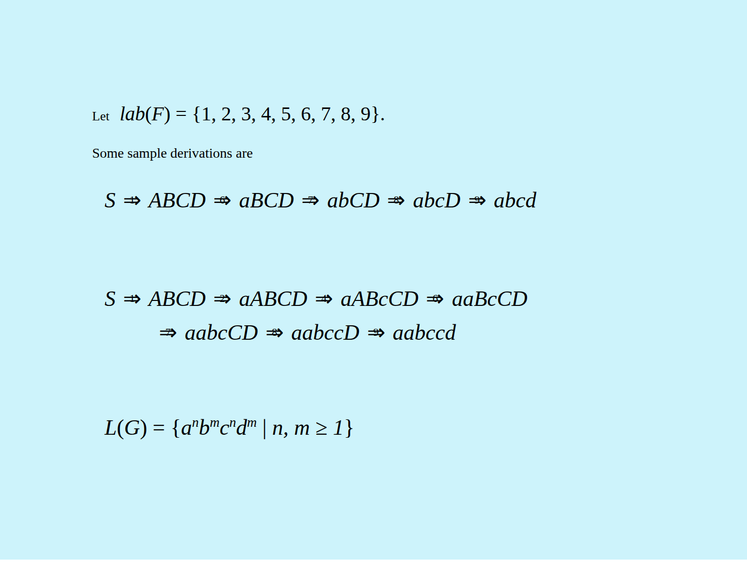Let lab(F) = {1, 2, 3, 4, 5, 6, 7, 8, 9}.
Some sample derivations are
S ⇒1 ABCD ⇒6 aBCD ⇒7 abCD ⇒8 abcD ⇒9 abcd
S ⇒1 ABCD ⇒2 aABCD ⇒4 aABcCD ⇒6 aaBcCD
⇒7 aabcCD ⇒8 aabccD ⇒9 aabccd
L(G) = {anbmcndm | n, m ≥ 1}